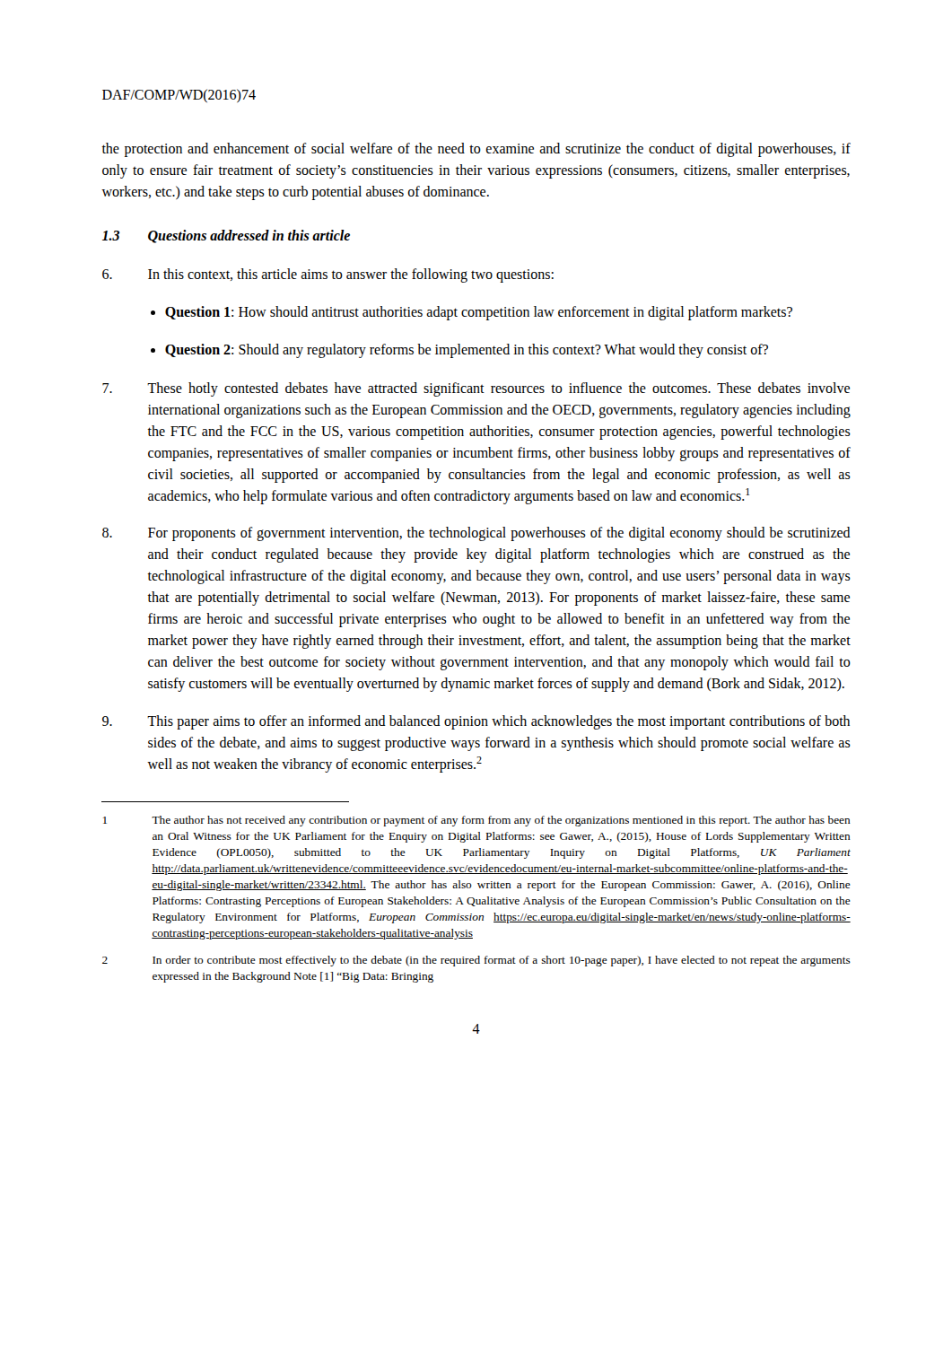DAF/COMP/WD(2016)74
the protection and enhancement of social welfare of the need to examine and scrutinize the conduct of digital powerhouses, if only to ensure fair treatment of society’s constituencies in their various expressions (consumers, citizens, smaller enterprises, workers, etc.) and take steps to curb potential abuses of dominance.
1.3 Questions addressed in this article
6.
In this context, this article aims to answer the following two questions:
Question 1: How should antitrust authorities adapt competition law enforcement in digital platform markets?
Question 2: Should any regulatory reforms be implemented in this context? What would they consist of?
7.
These hotly contested debates have attracted significant resources to influence the outcomes. These debates involve international organizations such as the European Commission and the OECD, governments, regulatory agencies including the FTC and the FCC in the US, various competition authorities, consumer protection agencies, powerful technologies companies, representatives of smaller companies or incumbent firms, other business lobby groups and representatives of civil societies, all supported or accompanied by consultancies from the legal and economic profession, as well as academics, who help formulate various and often contradictory arguments based on law and economics.1
8.
For proponents of government intervention, the technological powerhouses of the digital economy should be scrutinized and their conduct regulated because they provide key digital platform technologies which are construed as the technological infrastructure of the digital economy, and because they own, control, and use users’ personal data in ways that are potentially detrimental to social welfare (Newman, 2013). For proponents of market laissez-faire, these same firms are heroic and successful private enterprises who ought to be allowed to benefit in an unfettered way from the market power they have rightly earned through their investment, effort, and talent, the assumption being that the market can deliver the best outcome for society without government intervention, and that any monopoly which would fail to satisfy customers will be eventually overturned by dynamic market forces of supply and demand (Bork and Sidak, 2012).
9.
This paper aims to offer an informed and balanced opinion which acknowledges the most important contributions of both sides of the debate, and aims to suggest productive ways forward in a synthesis which should promote social welfare as well as not weaken the vibrancy of economic enterprises.2
1
The author has not received any contribution or payment of any form from any of the organizations mentioned in this report. The author has been an Oral Witness for the UK Parliament for the Enquiry on Digital Platforms: see Gawer, A., (2015), House of Lords Supplementary Written Evidence (OPL0050), submitted to the UK Parliamentary Inquiry on Digital Platforms, UK Parliament http://data.parliament.uk/writtenevidence/committeeevidence.svc/evidencedocument/eu-internal-market-subcommittee/online-platforms-and-the-eu-digital-single-market/written/23342.html. The author has also written a report for the European Commission: Gawer, A. (2016), Online Platforms: Contrasting Perceptions of European Stakeholders: A Qualitative Analysis of the European Commission’s Public Consultation on the Regulatory Environment for Platforms, European Commission https://ec.europa.eu/digital-single-market/en/news/study-online-platforms-contrasting-perceptions-european-stakeholders-qualitative-analysis
2
In order to contribute most effectively to the debate (in the required format of a short 10-page paper), I have elected to not repeat the arguments expressed in the Background Note [1] “Big Data: Bringing
4